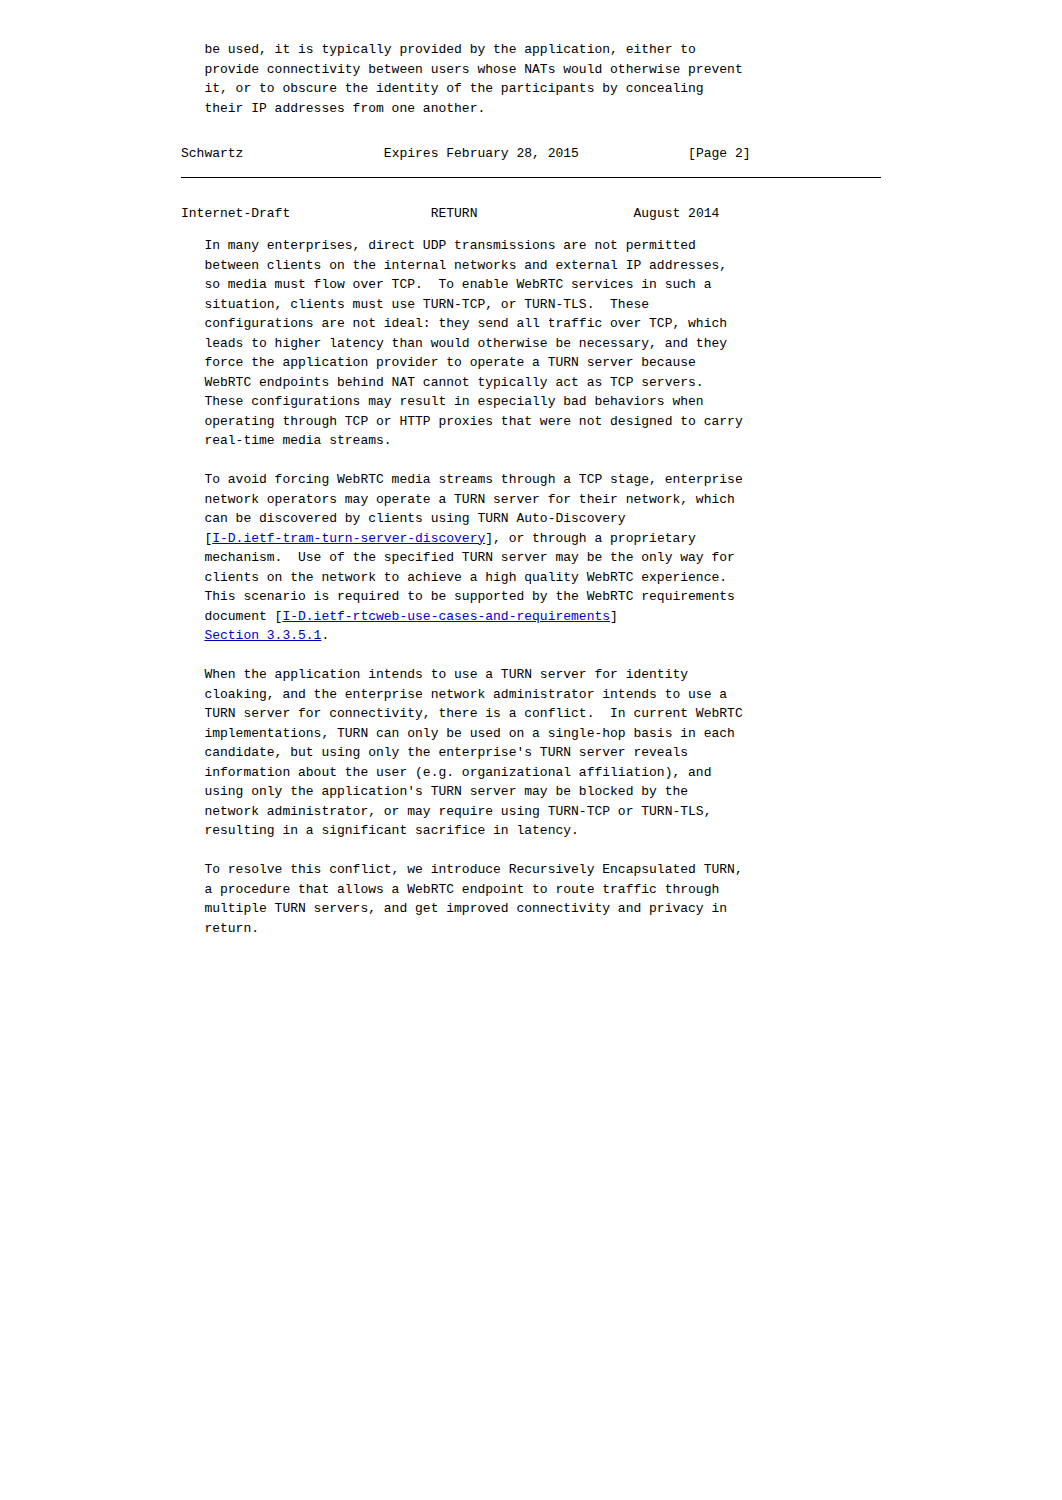be used, it is typically provided by the application, either to
provide connectivity between users whose NATs would otherwise prevent
it, or to obscure the identity of the participants by concealing
their IP addresses from one another.
Schwartz                  Expires February 28, 2015              [Page 2]
Internet-Draft                  RETURN                    August 2014
In many enterprises, direct UDP transmissions are not permitted
between clients on the internal networks and external IP addresses,
so media must flow over TCP.  To enable WebRTC services in such a
situation, clients must use TURN-TCP, or TURN-TLS.  These
configurations are not ideal: they send all traffic over TCP, which
leads to higher latency than would otherwise be necessary, and they
force the application provider to operate a TURN server because
WebRTC endpoints behind NAT cannot typically act as TCP servers.
These configurations may result in especially bad behaviors when
operating through TCP or HTTP proxies that were not designed to carry
real-time media streams.

To avoid forcing WebRTC media streams through a TCP stage, enterprise
network operators may operate a TURN server for their network, which
can be discovered by clients using TURN Auto-Discovery
[I-D.ietf-tram-turn-server-discovery], or through a proprietary
mechanism.  Use of the specified TURN server may be the only way for
clients on the network to achieve a high quality WebRTC experience.
This scenario is required to be supported by the WebRTC requirements
document [I-D.ietf-rtcweb-use-cases-and-requirements]
Section 3.3.5.1.

When the application intends to use a TURN server for identity
cloaking, and the enterprise network administrator intends to use a
TURN server for connectivity, there is a conflict.  In current WebRTC
implementations, TURN can only be used on a single-hop basis in each
candidate, but using only the enterprise's TURN server reveals
information about the user (e.g. organizational affiliation), and
using only the application's TURN server may be blocked by the
network administrator, or may require using TURN-TCP or TURN-TLS,
resulting in a significant sacrifice in latency.

To resolve this conflict, we introduce Recursively Encapsulated TURN,
a procedure that allows a WebRTC endpoint to route traffic through
multiple TURN servers, and get improved connectivity and privacy in
return.